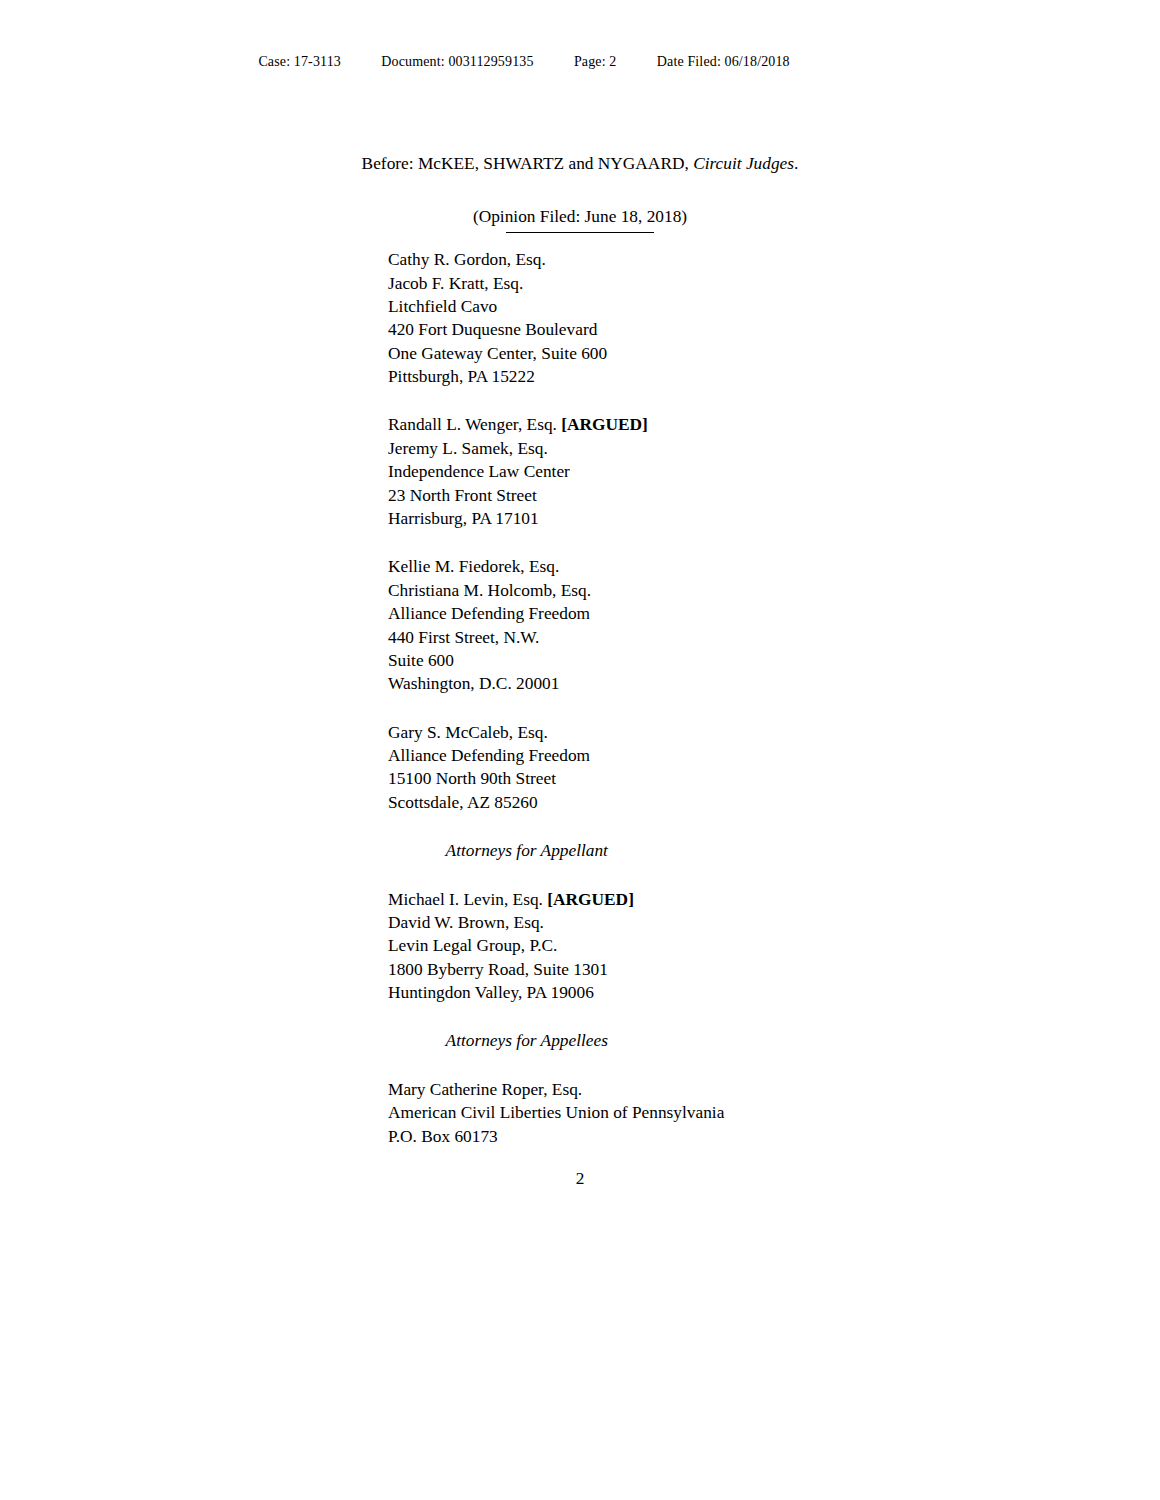Case: 17-3113 Document: 003112959135 Page: 2 Date Filed: 06/18/2018
Before: McKEE, SHWARTZ and NYGAARD, Circuit Judges.
(Opinion Filed: June 18, 2018)
Cathy R. Gordon, Esq.
Jacob F. Kratt, Esq.
Litchfield Cavo
420 Fort Duquesne Boulevard
One Gateway Center, Suite 600
Pittsburgh, PA 15222
Randall L. Wenger, Esq. [ARGUED]
Jeremy L. Samek, Esq.
Independence Law Center
23 North Front Street
Harrisburg, PA 17101
Kellie M. Fiedorek, Esq.
Christiana M. Holcomb, Esq.
Alliance Defending Freedom
440 First Street, N.W.
Suite 600
Washington, D.C. 20001
Gary S. McCaleb, Esq.
Alliance Defending Freedom
15100 North 90th Street
Scottsdale, AZ 85260
Attorneys for Appellant
Michael I. Levin, Esq. [ARGUED]
David W. Brown, Esq.
Levin Legal Group, P.C.
1800 Byberry Road, Suite 1301
Huntingdon Valley, PA 19006
Attorneys for Appellees
Mary Catherine Roper, Esq.
American Civil Liberties Union of Pennsylvania
P.O. Box 60173
2